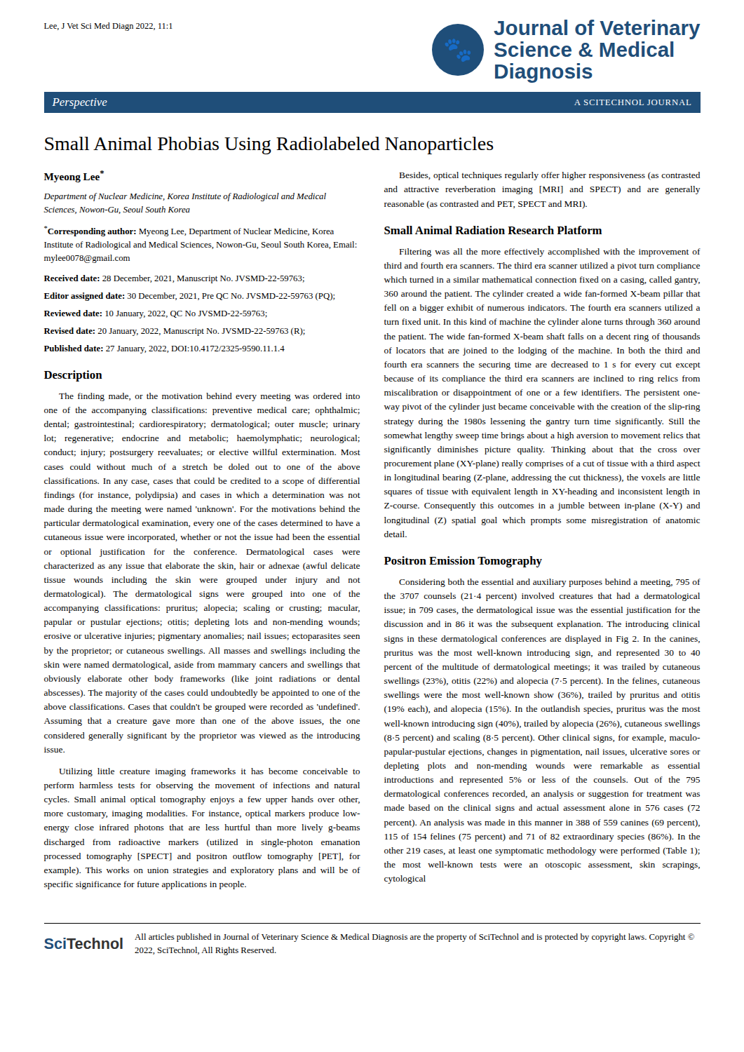Lee, J Vet Sci Med Diagn 2022, 11:1
🐾
Journal of Veterinary Science & Medical Diagnosis
Perspective
A SCITECHNOL JOURNAL
Small Animal Phobias Using Radiolabeled Nanoparticles
Myeong Lee*
Department of Nuclear Medicine, Korea Institute of Radiological and Medical Sciences, Nowon-Gu, Seoul South Korea
*Corresponding author: Myeong Lee, Department of Nuclear Medicine, Korea Institute of Radiological and Medical Sciences, Nowon-Gu, Seoul South Korea, Email: mylee0078@gmail.com
Received date: 28 December, 2021, Manuscript No. JVSMD-22-59763;
Editor assigned date: 30 December, 2021, Pre QC No. JVSMD-22-59763 (PQ);
Reviewed date: 10 January, 2022, QC No JVSMD-22-59763;
Revised date: 20 January, 2022, Manuscript No. JVSMD-22-59763 (R);
Published date: 27 January, 2022, DOI:10.4172/2325-9590.11.1.4
Description
The finding made, or the motivation behind every meeting was ordered into one of the accompanying classifications: preventive medical care; ophthalmic; dental; gastrointestinal; cardiorespiratory; dermatological; outer muscle; urinary lot; regenerative; endocrine and metabolic; haemolymphatic; neurological; conduct; injury; postsurgery reevaluates; or elective willful extermination. Most cases could without much of a stretch be doled out to one of the above classifications. In any case, cases that could be credited to a scope of differential findings (for instance, polydipsia) and cases in which a determination was not made during the meeting were named 'unknown'. For the motivations behind the particular dermatological examination, every one of the cases determined to have a cutaneous issue were incorporated, whether or not the issue had been the essential or optional justification for the conference. Dermatological cases were characterized as any issue that elaborate the skin, hair or adnexae (awful delicate tissue wounds including the skin were grouped under injury and not dermatological). The dermatological signs were grouped into one of the accompanying classifications: pruritus; alopecia; scaling or crusting; macular, papular or pustular ejections; otitis; depleting lots and non-mending wounds; erosive or ulcerative injuries; pigmentary anomalies; nail issues; ectoparasites seen by the proprietor; or cutaneous swellings. All masses and swellings including the skin were named dermatological, aside from mammary cancers and swellings that obviously elaborate other body frameworks (like joint radiations or dental abscesses). The majority of the cases could undoubtedly be appointed to one of the above classifications. Cases that couldn't be grouped were recorded as 'undefined'. Assuming that a creature gave more than one of the above issues, the one considered generally significant by the proprietor was viewed as the introducing issue.
Utilizing little creature imaging frameworks it has become conceivable to perform harmless tests for observing the movement of infections and natural cycles. Small animal optical tomography enjoys a few upper hands over other, more customary, imaging modalities. For instance, optical markers produce low-energy close infrared photons that are less hurtful than more lively g-beams discharged from radioactive markers (utilized in single-photon emanation processed tomography [SPECT] and positron outflow tomography [PET], for example). This works on union strategies and exploratory plans and will be of specific significance for future applications in people.
Besides, optical techniques regularly offer higher responsiveness (as contrasted and attractive reverberation imaging [MRI] and SPECT) and are generally reasonable (as contrasted and PET, SPECT and MRI).
Small Animal Radiation Research Platform
Filtering was all the more effectively accomplished with the improvement of third and fourth era scanners. The third era scanner utilized a pivot turn compliance which turned in a similar mathematical connection fixed on a casing, called gantry, 360 around the patient. The cylinder created a wide fan-formed X-beam pillar that fell on a bigger exhibit of numerous indicators. The fourth era scanners utilized a turn fixed unit. In this kind of machine the cylinder alone turns through 360 around the patient. The wide fan-formed X-beam shaft falls on a decent ring of thousands of locators that are joined to the lodging of the machine. In both the third and fourth era scanners the securing time are decreased to 1 s for every cut except because of its compliance the third era scanners are inclined to ring relics from miscalibration or disappointment of one or a few identifiers. The persistent one-way pivot of the cylinder just became conceivable with the creation of the slip-ring strategy during the 1980s lessening the gantry turn time significantly. Still the somewhat lengthy sweep time brings about a high aversion to movement relics that significantly diminishes picture quality. Thinking about that the cross over procurement plane (XY-plane) really comprises of a cut of tissue with a third aspect in longitudinal bearing (Z-plane, addressing the cut thickness), the voxels are little squares of tissue with equivalent length in XY-heading and inconsistent length in Z-course. Consequently this outcomes in a jumble between in-plane (X-Y) and longitudinal (Z) spatial goal which prompts some misregistration of anatomic detail.
Positron Emission Tomography
Considering both the essential and auxiliary purposes behind a meeting, 795 of the 3707 counsels (21·4 percent) involved creatures that had a dermatological issue; in 709 cases, the dermatological issue was the essential justification for the discussion and in 86 it was the subsequent explanation. The introducing clinical signs in these dermatological conferences are displayed in Fig 2. In the canines, pruritus was the most well-known introducing sign, and represented 30 to 40 percent of the multitude of dermatological meetings; it was trailed by cutaneous swellings (23%), otitis (22%) and alopecia (7·5 percent). In the felines, cutaneous swellings were the most well-known show (36%), trailed by pruritus and otitis (19% each), and alopecia (15%). In the outlandish species, pruritus was the most well-known introducing sign (40%), trailed by alopecia (26%), cutaneous swellings (8·5 percent) and scaling (8·5 percent). Other clinical signs, for example, maculo-papular-pustular ejections, changes in pigmentation, nail issues, ulcerative sores or depleting plots and non-mending wounds were remarkable as essential introductions and represented 5% or less of the counsels. Out of the 795 dermatological conferences recorded, an analysis or suggestion for treatment was made based on the clinical signs and actual assessment alone in 576 cases (72 percent). An analysis was made in this manner in 388 of 559 canines (69 percent), 115 of 154 felines (75 percent) and 71 of 82 extraordinary species (86%). In the other 219 cases, at least one symptomatic methodology were performed (Table 1); the most well-known tests were an otoscopic assessment, skin scrapings, cytological
Sci Technol
All articles published in Journal of Veterinary Science & Medical Diagnosis are the property of SciTechnol and is protected by copyright laws. Copyright © 2022, SciTechnol, All Rights Reserved.